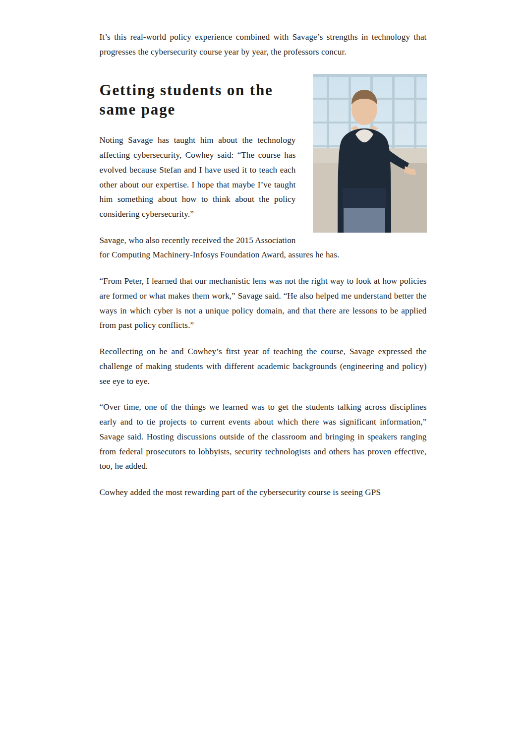It’s this real-world policy experience combined with Savage’s strengths in technology that progresses the cybersecurity course year by year, the professors concur.
Getting students on the same page
Noting Savage has taught him about the technology affecting cybersecurity, Cowhey said: “The course has evolved because Stefan and I have used it to teach each other about our expertise. I hope that maybe I’ve taught him something about how to think about the policy considering cybersecurity.”
Savage, who also recently received the 2015 Association for Computing Machinery-Infosys Foundation Award, assures he has.
“From Peter, I learned that our mechanistic lens was not the right way to look at how policies are formed or what makes them work,” Savage said. “He also helped me understand better the ways in which cyber is not a unique policy domain, and that there are lessons to be applied from past policy conflicts.”
Recollecting on he and Cowhey’s first year of teaching the course, Savage expressed the challenge of making students with different academic backgrounds (engineering and policy) see eye to eye.
“Over time, one of the things we learned was to get the students talking across disciplines early and to tie projects to current events about which there was significant information,” Savage said. Hosting discussions outside of the classroom and bringing in speakers ranging from federal prosecutors to lobbyists, security technologists and others has proven effective, too, he added.
Cowhey added the most rewarding part of the cybersecurity course is seeing GPS